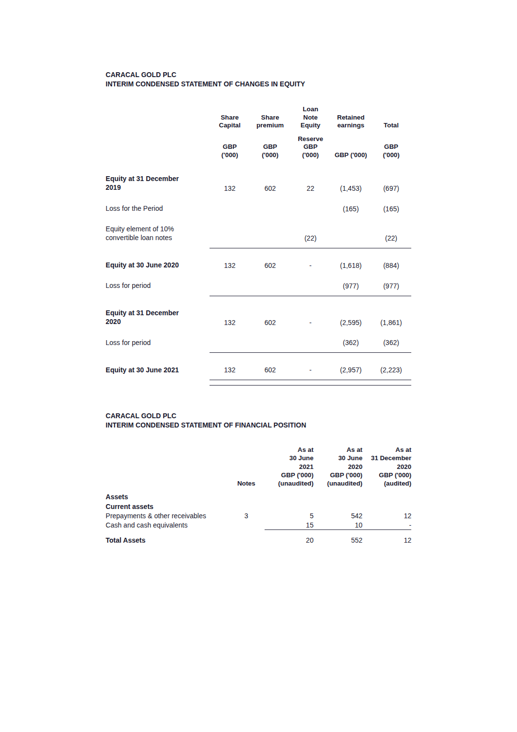CARACAL GOLD PLC
INTERIM CONDENSED STATEMENT OF CHANGES IN EQUITY
| | Share Capital | Share premium | Loan Note Equity | Retained earnings | Total |
| --- | --- | --- | --- | --- | --- |
| | GBP ('000) | GBP ('000) | Reserve GBP ('000) | GBP ('000) | GBP ('000) |
| Equity at 31 December 2019 | 132 | 602 | 22 | (1,453) | (697) |
| Loss for the Period | | | | (165) | (165) |
| Equity element of 10% convertible loan notes | | | (22) | | (22) |
| Equity at 30 June 2020 | 132 | 602 | - | (1,618) | (884) |
| Loss for period | | | | (977) | (977) |
| Equity at 31 December 2020 | 132 | 602 | - | (2,595) | (1,861) |
| Loss for period | | | | (362) | (362) |
| Equity at 30 June 2021 | 132 | 602 | - | (2,957) | (2,223) |
CARACAL GOLD PLC
INTERIM CONDENSED STATEMENT OF FINANCIAL POSITION
| | Notes | As at 30 June 2021 GBP ('000) (unaudited) | As at 30 June 2020 GBP ('000) (unaudited) | As at 31 December 2020 GBP ('000) (audited) |
| --- | --- | --- | --- | --- |
| Assets | | | | |
| Current assets | | | | |
| Prepayments & other receivables | 3 | 5 | 542 | 12 |
| Cash and cash equivalents | | 15 | 10 | - |
| Total Assets | | 20 | 552 | 12 |